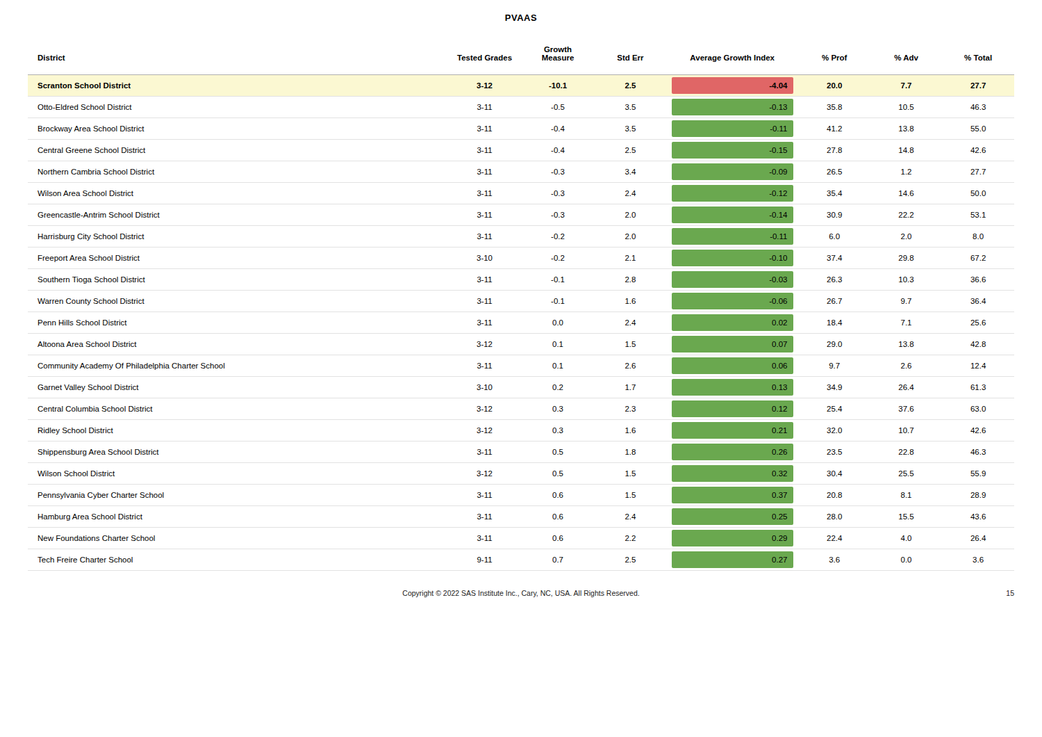PVAAS
| District | Tested Grades | Growth Measure | Std Err | Average Growth Index | % Prof | % Adv | % Total |
| --- | --- | --- | --- | --- | --- | --- | --- |
| Scranton School District | 3-12 | -10.1 | 2.5 | -4.04 | 20.0 | 7.7 | 27.7 |
| Otto-Eldred School District | 3-11 | -0.5 | 3.5 | -0.13 | 35.8 | 10.5 | 46.3 |
| Brockway Area School District | 3-11 | -0.4 | 3.5 | -0.11 | 41.2 | 13.8 | 55.0 |
| Central Greene School District | 3-11 | -0.4 | 2.5 | -0.15 | 27.8 | 14.8 | 42.6 |
| Northern Cambria School District | 3-11 | -0.3 | 3.4 | -0.09 | 26.5 | 1.2 | 27.7 |
| Wilson Area School District | 3-11 | -0.3 | 2.4 | -0.12 | 35.4 | 14.6 | 50.0 |
| Greencastle-Antrim School District | 3-11 | -0.3 | 2.0 | -0.14 | 30.9 | 22.2 | 53.1 |
| Harrisburg City School District | 3-11 | -0.2 | 2.0 | -0.11 | 6.0 | 2.0 | 8.0 |
| Freeport Area School District | 3-10 | -0.2 | 2.1 | -0.10 | 37.4 | 29.8 | 67.2 |
| Southern Tioga School District | 3-11 | -0.1 | 2.8 | -0.03 | 26.3 | 10.3 | 36.6 |
| Warren County School District | 3-11 | -0.1 | 1.6 | -0.06 | 26.7 | 9.7 | 36.4 |
| Penn Hills School District | 3-11 | 0.0 | 2.4 | 0.02 | 18.4 | 7.1 | 25.6 |
| Altoona Area School District | 3-12 | 0.1 | 1.5 | 0.07 | 29.0 | 13.8 | 42.8 |
| Community Academy Of Philadelphia Charter School | 3-11 | 0.1 | 2.6 | 0.06 | 9.7 | 2.6 | 12.4 |
| Garnet Valley School District | 3-10 | 0.2 | 1.7 | 0.13 | 34.9 | 26.4 | 61.3 |
| Central Columbia School District | 3-12 | 0.3 | 2.3 | 0.12 | 25.4 | 37.6 | 63.0 |
| Ridley School District | 3-12 | 0.3 | 1.6 | 0.21 | 32.0 | 10.7 | 42.6 |
| Shippensburg Area School District | 3-11 | 0.5 | 1.8 | 0.26 | 23.5 | 22.8 | 46.3 |
| Wilson School District | 3-12 | 0.5 | 1.5 | 0.32 | 30.4 | 25.5 | 55.9 |
| Pennsylvania Cyber Charter School | 3-11 | 0.6 | 1.5 | 0.37 | 20.8 | 8.1 | 28.9 |
| Hamburg Area School District | 3-11 | 0.6 | 2.4 | 0.25 | 28.0 | 15.5 | 43.6 |
| New Foundations Charter School | 3-11 | 0.6 | 2.2 | 0.29 | 22.4 | 4.0 | 26.4 |
| Tech Freire Charter School | 9-11 | 0.7 | 2.5 | 0.27 | 3.6 | 0.0 | 3.6 |
Copyright © 2022 SAS Institute Inc., Cary, NC, USA. All Rights Reserved. 15